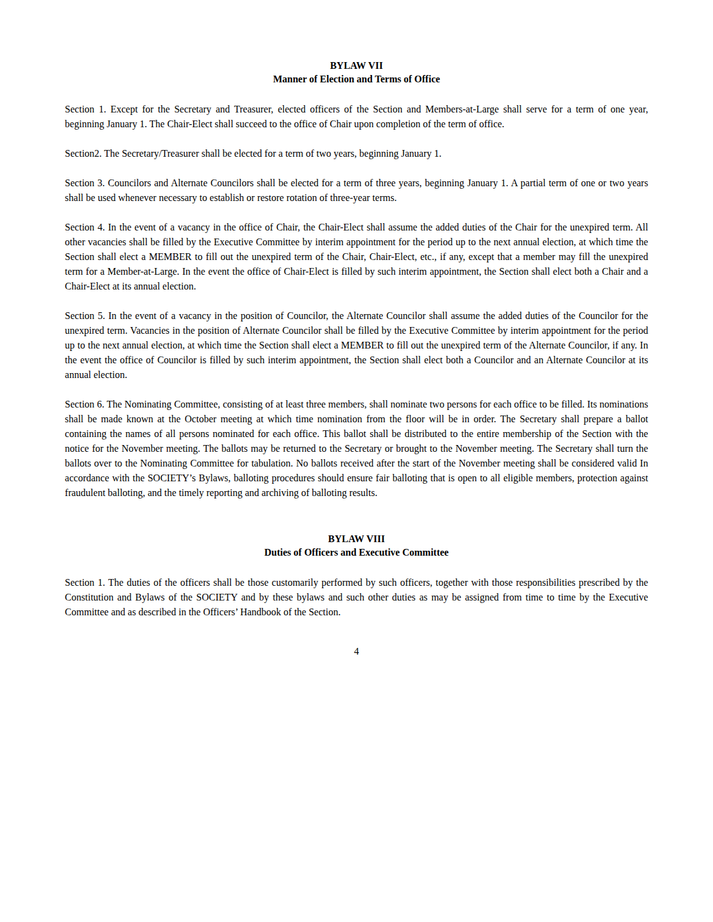BYLAW VII
Manner of Election and Terms of Office
Section 1. Except for the Secretary and Treasurer, elected officers of the Section and Members-at-Large shall serve for a term of one year, beginning January 1. The Chair-Elect shall succeed to the office of Chair upon completion of the term of office.
Section2. The Secretary/Treasurer shall be elected for a term of two years, beginning January 1.
Section 3. Councilors and Alternate Councilors shall be elected for a term of three years, beginning January 1. A partial term of one or two years shall be used whenever necessary to establish or restore rotation of three-year terms.
Section 4. In the event of a vacancy in the office of Chair, the Chair-Elect shall assume the added duties of the Chair for the unexpired term. All other vacancies shall be filled by the Executive Committee by interim appointment for the period up to the next annual election, at which time the Section shall elect a MEMBER to fill out the unexpired term of the Chair, Chair-Elect, etc., if any, except that a member may fill the unexpired term for a Member-at-Large. In the event the office of Chair-Elect is filled by such interim appointment, the Section shall elect both a Chair and a Chair-Elect at its annual election.
Section 5. In the event of a vacancy in the position of Councilor, the Alternate Councilor shall assume the added duties of the Councilor for the unexpired term. Vacancies in the position of Alternate Councilor shall be filled by the Executive Committee by interim appointment for the period up to the next annual election, at which time the Section shall elect a MEMBER to fill out the unexpired term of the Alternate Councilor, if any. In the event the office of Councilor is filled by such interim appointment, the Section shall elect both a Councilor and an Alternate Councilor at its annual election.
Section 6. The Nominating Committee, consisting of at least three members, shall nominate two persons for each office to be filled. Its nominations shall be made known at the October meeting at which time nomination from the floor will be in order. The Secretary shall prepare a ballot containing the names of all persons nominated for each office. This ballot shall be distributed to the entire membership of the Section with the notice for the November meeting. The ballots may be returned to the Secretary or brought to the November meeting. The Secretary shall turn the ballots over to the Nominating Committee for tabulation. No ballots received after the start of the November meeting shall be considered valid In accordance with the SOCIETY’s Bylaws, balloting procedures should ensure fair balloting that is open to all eligible members, protection against fraudulent balloting, and the timely reporting and archiving of balloting results.
BYLAW VIII
Duties of Officers and Executive Committee
Section 1. The duties of the officers shall be those customarily performed by such officers, together with those responsibilities prescribed by the Constitution and Bylaws of the SOCIETY and by these bylaws and such other duties as may be assigned from time to time by the Executive Committee and as described in the Officers’ Handbook of the Section.
4